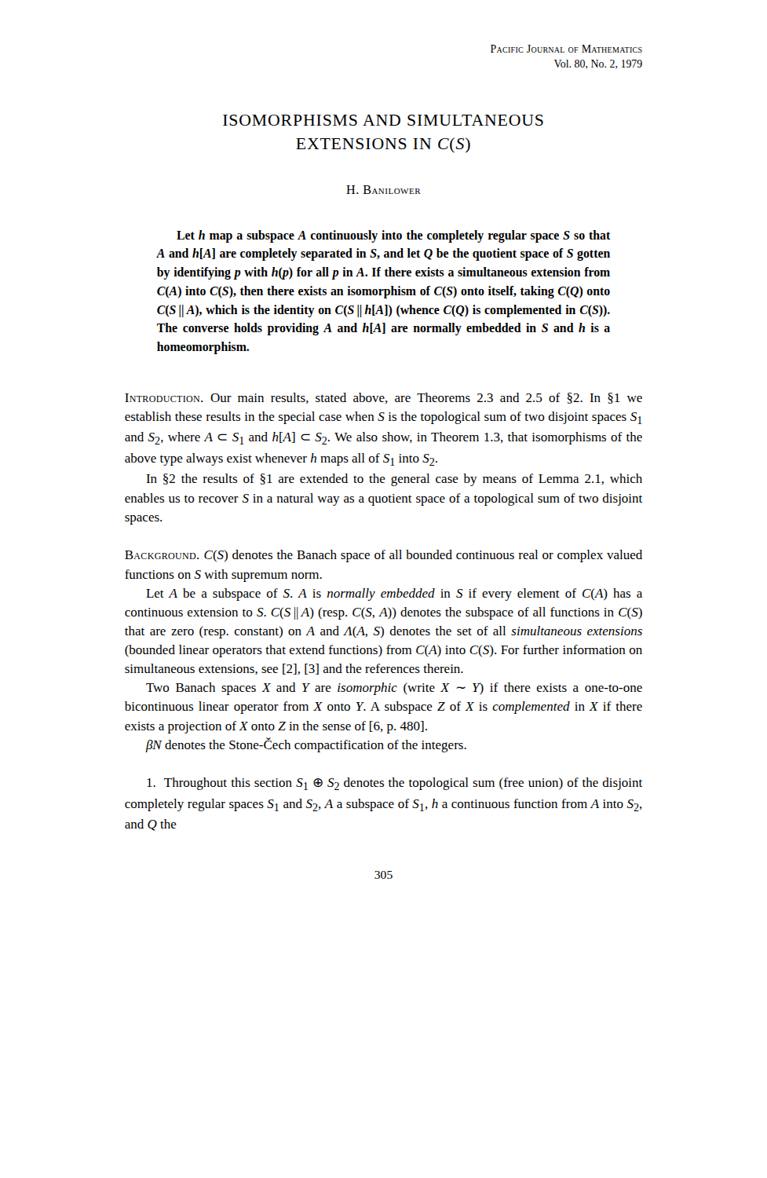Pacific Journal of Mathematics
Vol. 80, No. 2, 1979
ISOMORPHISMS AND SIMULTANEOUS
EXTENSIONS IN C(S)
H. Banilower
Let h map a subspace A continuously into the completely regular space S so that A and h[A] are completely separated in S, and let Q be the quotient space of S gotten by identifying p with h(p) for all p in A. If there exists a simultaneous extension from C(A) into C(S), then there exists an isomorphism of C(S) onto itself, taking C(Q) onto C(S || A), which is the identity on C(S || h[A]) (whence C(Q) is complemented in C(S)). The converse holds providing A and h[A] are normally embedded in S and h is a homeomorphism.
Introduction. Our main results, stated above, are Theorems 2.3 and 2.5 of §2. In §1 we establish these results in the special case when S is the topological sum of two disjoint spaces S1 and S2, where A ⊂ S1 and h[A] ⊂ S2. We also show, in Theorem 1.3, that isomorphisms of the above type always exist whenever h maps all of S1 into S2.
In §2 the results of §1 are extended to the general case by means of Lemma 2.1, which enables us to recover S in a natural way as a quotient space of a topological sum of two disjoint spaces.
Background. C(S) denotes the Banach space of all bounded continuous real or complex valued functions on S with supremum norm.
Let A be a subspace of S. A is normally embedded in S if every element of C(A) has a continuous extension to S. C(S || A) (resp. C(S, A)) denotes the subspace of all functions in C(S) that are zero (resp. constant) on A and Λ(A, S) denotes the set of all simultaneous extensions (bounded linear operators that extend functions) from C(A) into C(S). For further information on simultaneous extensions, see [2], [3] and the references therein.
Two Banach spaces X and Y are isomorphic (write X ∼ Y) if there exists a one-to-one bicontinuous linear operator from X onto Y. A subspace Z of X is complemented in X if there exists a projection of X onto Z in the sense of [6, p. 480].
βN denotes the Stone-Čech compactification of the integers.
1. Throughout this section S1 ⊕ S2 denotes the topological sum (free union) of the disjoint completely regular spaces S1 and S2, A a subspace of S1, h a continuous function from A into S2, and Q the
305